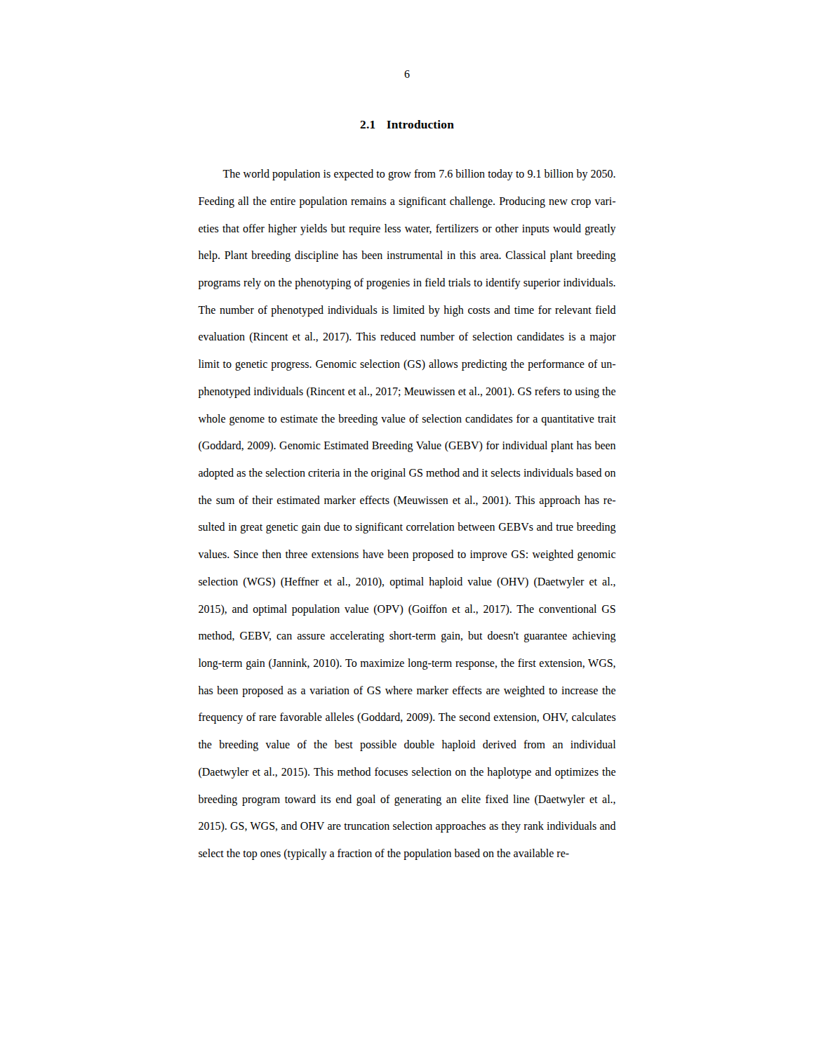6
2.1 Introduction
The world population is expected to grow from 7.6 billion today to 9.1 billion by 2050. Feeding all the entire population remains a significant challenge. Producing new crop varieties that offer higher yields but require less water, fertilizers or other inputs would greatly help. Plant breeding discipline has been instrumental in this area. Classical plant breeding programs rely on the phenotyping of progenies in field trials to identify superior individuals. The number of phenotyped individuals is limited by high costs and time for relevant field evaluation (Rincent et al., 2017). This reduced number of selection candidates is a major limit to genetic progress. Genomic selection (GS) allows predicting the performance of un-phenotyped individuals (Rincent et al., 2017; Meuwissen et al., 2001). GS refers to using the whole genome to estimate the breeding value of selection candidates for a quantitative trait (Goddard, 2009). Genomic Estimated Breeding Value (GEBV) for individual plant has been adopted as the selection criteria in the original GS method and it selects individuals based on the sum of their estimated marker effects (Meuwissen et al., 2001). This approach has resulted in great genetic gain due to significant correlation between GEBVs and true breeding values. Since then three extensions have been proposed to improve GS: weighted genomic selection (WGS) (Heffner et al., 2010), optimal haploid value (OHV) (Daetwyler et al., 2015), and optimal population value (OPV) (Goiffon et al., 2017). The conventional GS method, GEBV, can assure accelerating short-term gain, but doesn't guarantee achieving long-term gain (Jannink, 2010). To maximize long-term response, the first extension, WGS, has been proposed as a variation of GS where marker effects are weighted to increase the frequency of rare favorable alleles (Goddard, 2009). The second extension, OHV, calculates the breeding value of the best possible double haploid derived from an individual (Daetwyler et al., 2015). This method focuses selection on the haplotype and optimizes the breeding program toward its end goal of generating an elite fixed line (Daetwyler et al., 2015). GS, WGS, and OHV are truncation selection approaches as they rank individuals and select the top ones (typically a fraction of the population based on the available re-